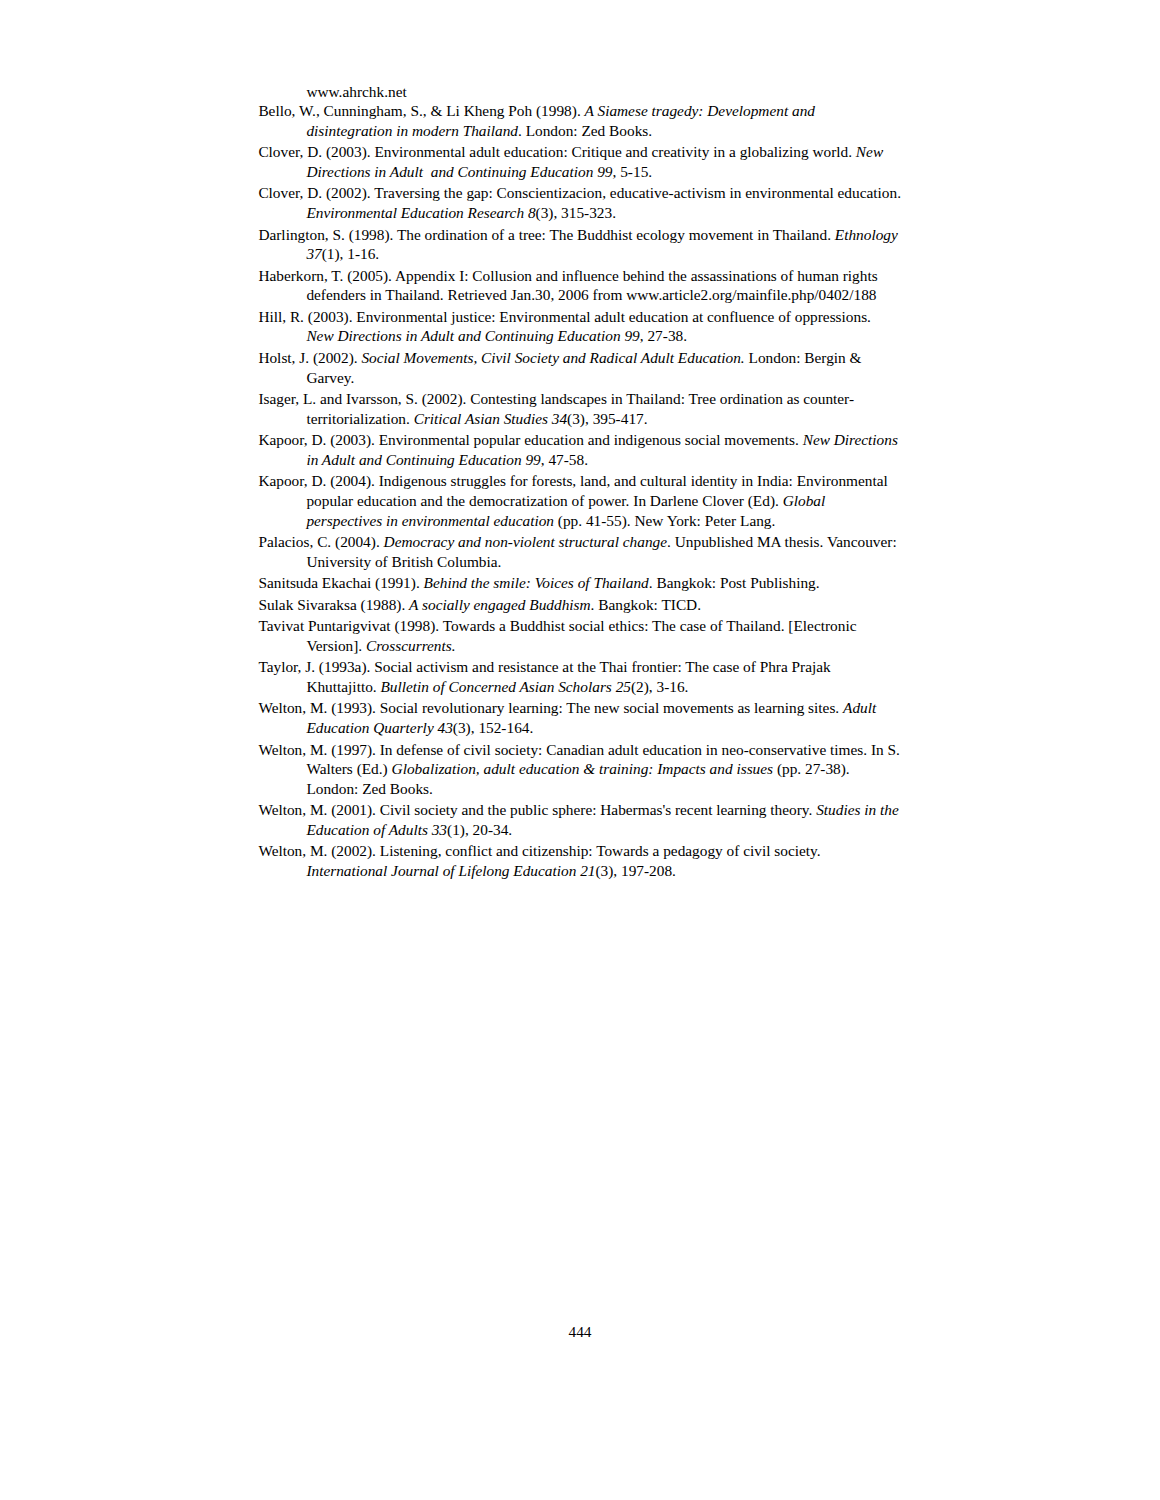www.ahrchk.net
Bello, W., Cunningham, S., & Li Kheng Poh (1998). A Siamese tragedy: Development and disintegration in modern Thailand. London: Zed Books.
Clover, D. (2003). Environmental adult education: Critique and creativity in a globalizing world. New Directions in Adult and Continuing Education 99, 5-15.
Clover, D. (2002). Traversing the gap: Conscientizacion, educative-activism in environmental education. Environmental Education Research 8(3), 315-323.
Darlington, S. (1998). The ordination of a tree: The Buddhist ecology movement in Thailand. Ethnology 37(1), 1-16.
Haberkorn, T. (2005). Appendix I: Collusion and influence behind the assassinations of human rights defenders in Thailand. Retrieved Jan.30, 2006 from www.article2.org/mainfile.php/0402/188
Hill, R. (2003). Environmental justice: Environmental adult education at confluence of oppressions. New Directions in Adult and Continuing Education 99, 27-38.
Holst, J. (2002). Social Movements, Civil Society and Radical Adult Education. London: Bergin & Garvey.
Isager, L. and Ivarsson, S. (2002). Contesting landscapes in Thailand: Tree ordination as counter-territorialization. Critical Asian Studies 34(3), 395-417.
Kapoor, D. (2003). Environmental popular education and indigenous social movements. New Directions in Adult and Continuing Education 99, 47-58.
Kapoor, D. (2004). Indigenous struggles for forests, land, and cultural identity in India: Environmental popular education and the democratization of power. In Darlene Clover (Ed). Global perspectives in environmental education (pp. 41-55). New York: Peter Lang.
Palacios, C. (2004). Democracy and non-violent structural change. Unpublished MA thesis. Vancouver: University of British Columbia.
Sanitsuda Ekachai (1991). Behind the smile: Voices of Thailand. Bangkok: Post Publishing.
Sulak Sivaraksa (1988). A socially engaged Buddhism. Bangkok: TICD.
Tavivat Puntarigvivat (1998). Towards a Buddhist social ethics: The case of Thailand. [Electronic Version]. Crosscurrents.
Taylor, J. (1993a). Social activism and resistance at the Thai frontier: The case of Phra Prajak Khuttajitto. Bulletin of Concerned Asian Scholars 25(2), 3-16.
Welton, M. (1993). Social revolutionary learning: The new social movements as learning sites. Adult Education Quarterly 43(3), 152-164.
Welton, M. (1997). In defense of civil society: Canadian adult education in neo-conservative times. In S. Walters (Ed.) Globalization, adult education & training: Impacts and issues (pp. 27-38). London: Zed Books.
Welton, M. (2001). Civil society and the public sphere: Habermas's recent learning theory. Studies in the Education of Adults 33(1), 20-34.
Welton, M. (2002). Listening, conflict and citizenship: Towards a pedagogy of civil society. International Journal of Lifelong Education 21(3), 197-208.
444